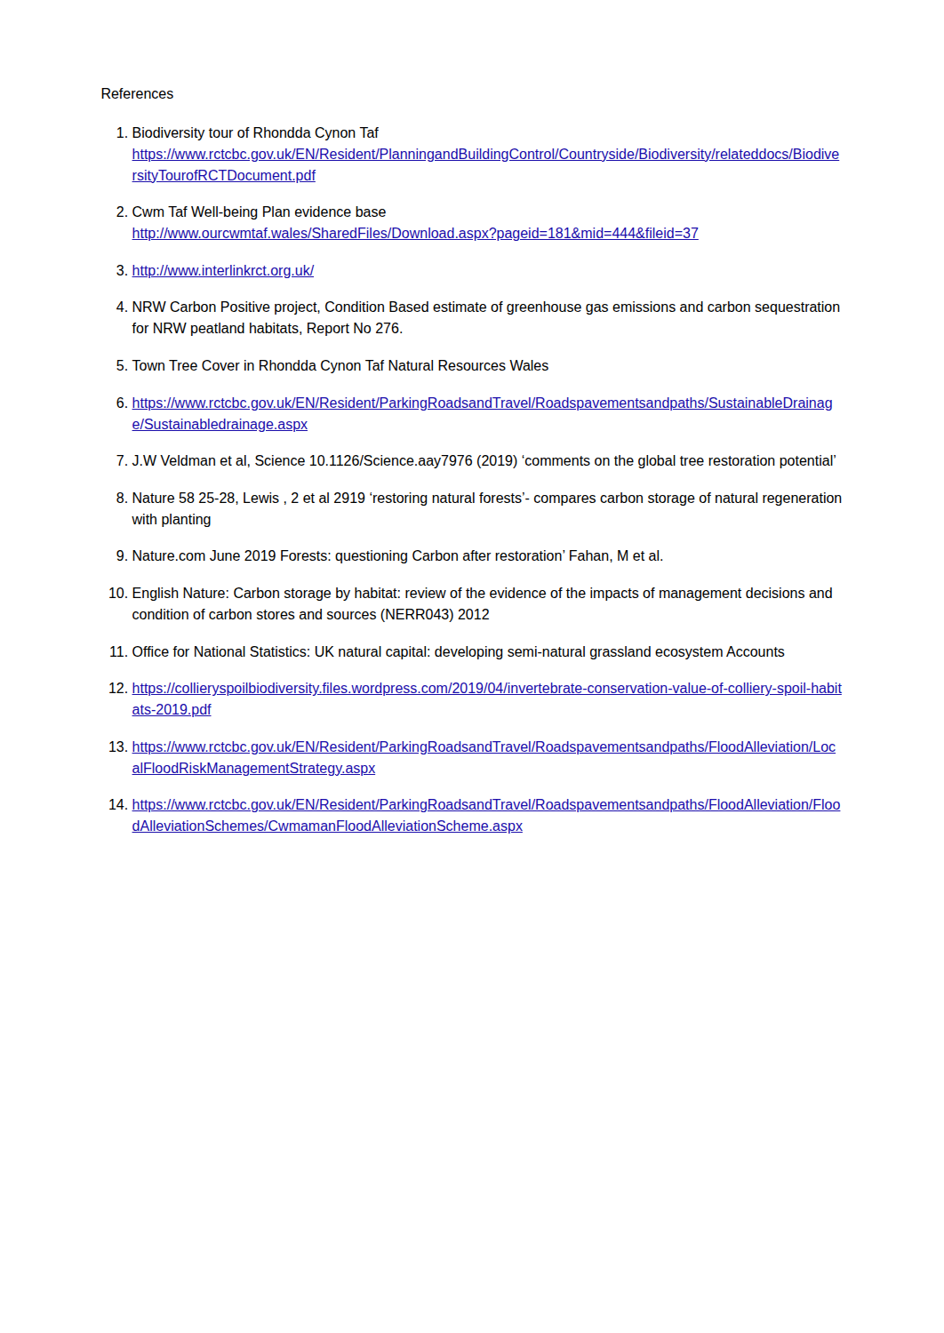References
Biodiversity tour of Rhondda Cynon Taf
https://www.rctcbc.gov.uk/EN/Resident/PlanningandBuildingControl/Countryside/Biodiversity/relateddocs/BiodiversityTourofRCTDocument.pdf
Cwm Taf Well-being Plan evidence base
http://www.ourcwmtaf.wales/SharedFiles/Download.aspx?pageid=181&mid=444&fileid=37
http://www.interlinkrct.org.uk/
NRW Carbon Positive project, Condition Based estimate of greenhouse gas emissions and carbon sequestration for NRW peatland habitats, Report No 276.
Town Tree Cover in Rhondda Cynon Taf Natural Resources Wales
https://www.rctcbc.gov.uk/EN/Resident/ParkingRoadsandTravel/Roadspavementsandpaths/SustainableDrainage/Sustainabledrainage.aspx
J.W Veldman et al, Science 10.1126/Science.aay7976 (2019) ‘comments on the global tree restoration potential’
Nature 58 25-28, Lewis , 2 et al 2919 ‘restoring natural forests’- compares carbon storage of natural regeneration with planting
Nature.com June 2019 Forests: questioning Carbon after restoration’ Fahan, M et al.
English Nature: Carbon storage by habitat: review of the evidence of the impacts of management decisions and condition of carbon stores and sources (NERR043) 2012
Office for National Statistics: UK natural capital: developing semi-natural grassland ecosystem Accounts
https://collieryspoilbiodiversity.files.wordpress.com/2019/04/invertebrate-conservation-value-of-colliery-spoil-habitats-2019.pdf
https://www.rctcbc.gov.uk/EN/Resident/ParkingRoadsandTravel/Roadspavementsandpaths/FloodAlleviation/LocalFloodRiskManagementStrategy.aspx
https://www.rctcbc.gov.uk/EN/Resident/ParkingRoadsandTravel/Roadspavementsandpaths/FloodAlleviation/FloodAlleviationSchemes/CwmamanFloodAlleviationScheme.aspx